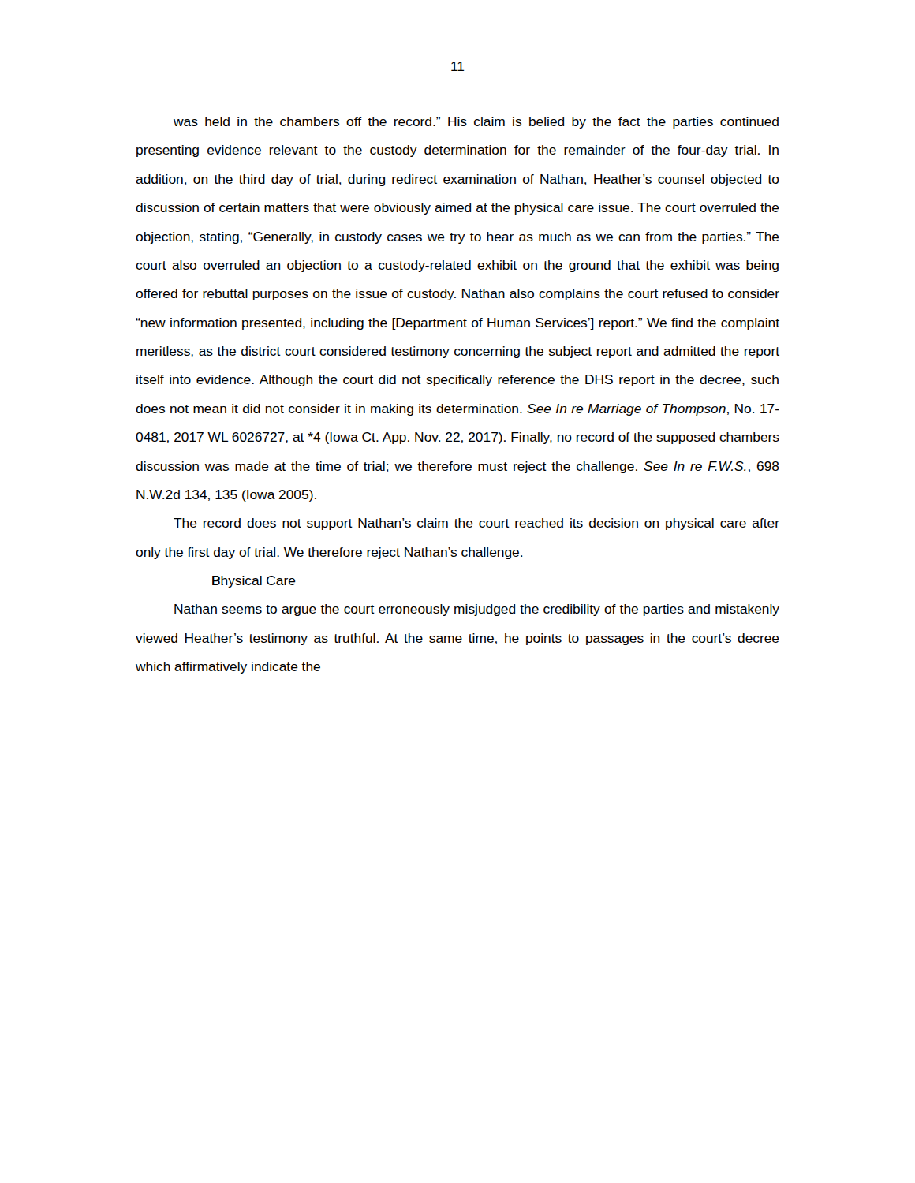11
was held in the chambers off the record.” His claim is belied by the fact the parties continued presenting evidence relevant to the custody determination for the remainder of the four-day trial. In addition, on the third day of trial, during redirect examination of Nathan, Heather’s counsel objected to discussion of certain matters that were obviously aimed at the physical care issue. The court overruled the objection, stating, “Generally, in custody cases we try to hear as much as we can from the parties.” The court also overruled an objection to a custody-related exhibit on the ground that the exhibit was being offered for rebuttal purposes on the issue of custody. Nathan also complains the court refused to consider “new information presented, including the [Department of Human Services’] report.” We find the complaint meritless, as the district court considered testimony concerning the subject report and admitted the report itself into evidence. Although the court did not specifically reference the DHS report in the decree, such does not mean it did not consider it in making its determination. See In re Marriage of Thompson, No. 17-0481, 2017 WL 6026727, at *4 (Iowa Ct. App. Nov. 22, 2017). Finally, no record of the supposed chambers discussion was made at the time of trial; we therefore must reject the challenge. See In re F.W.S., 698 N.W.2d 134, 135 (Iowa 2005).
The record does not support Nathan’s claim the court reached its decision on physical care after only the first day of trial. We therefore reject Nathan’s challenge.
B. Physical Care
Nathan seems to argue the court erroneously misjudged the credibility of the parties and mistakenly viewed Heather’s testimony as truthful. At the same time, he points to passages in the court’s decree which affirmatively indicate the